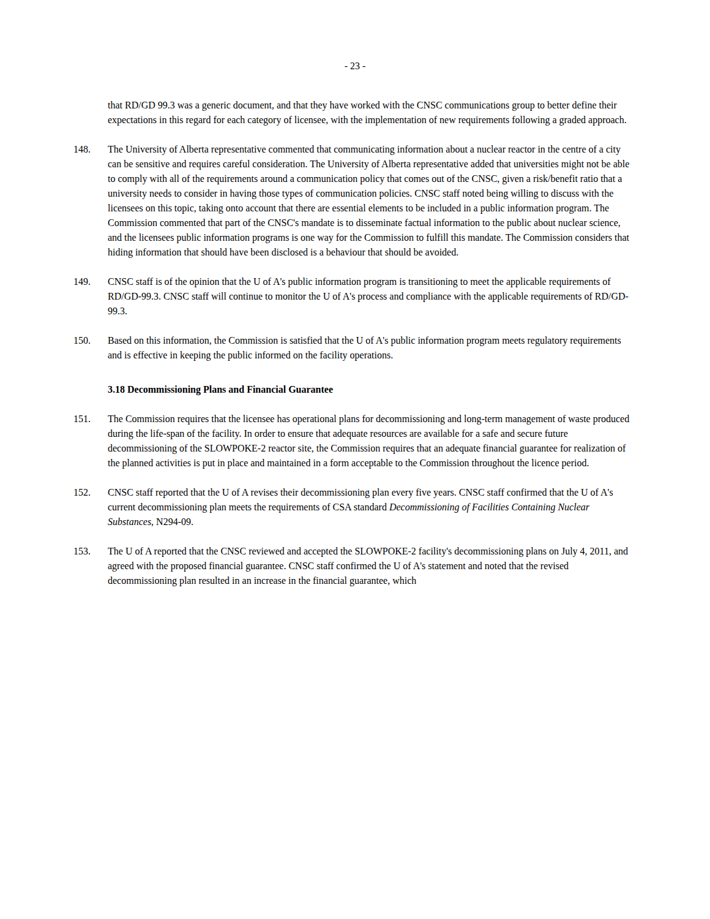- 23 -
that RD/GD 99.3 was a generic document, and that they have worked with the CNSC communications group to better define their expectations in this regard for each category of licensee, with the implementation of new requirements following a graded approach.
148.
The University of Alberta representative commented that communicating information about a nuclear reactor in the centre of a city can be sensitive and requires careful consideration. The University of Alberta representative added that universities might not be able to comply with all of the requirements around a communication policy that comes out of the CNSC, given a risk/benefit ratio that a university needs to consider in having those types of communication policies. CNSC staff noted being willing to discuss with the licensees on this topic, taking onto account that there are essential elements to be included in a public information program. The Commission commented that part of the CNSC's mandate is to disseminate factual information to the public about nuclear science, and the licensees public information programs is one way for the Commission to fulfill this mandate. The Commission considers that hiding information that should have been disclosed is a behaviour that should be avoided.
149.
CNSC staff is of the opinion that the U of A's public information program is transitioning to meet the applicable requirements of RD/GD-99.3. CNSC staff will continue to monitor the U of A's process and compliance with the applicable requirements of RD/GD-99.3.
150.
Based on this information, the Commission is satisfied that the U of A's public information program meets regulatory requirements and is effective in keeping the public informed on the facility operations.
3.18 Decommissioning Plans and Financial Guarantee
151.
The Commission requires that the licensee has operational plans for decommissioning and long-term management of waste produced during the life-span of the facility. In order to ensure that adequate resources are available for a safe and secure future decommissioning of the SLOWPOKE-2 reactor site, the Commission requires that an adequate financial guarantee for realization of the planned activities is put in place and maintained in a form acceptable to the Commission throughout the licence period.
152.
CNSC staff reported that the U of A revises their decommissioning plan every five years. CNSC staff confirmed that the U of A's current decommissioning plan meets the requirements of CSA standard Decommissioning of Facilities Containing Nuclear Substances, N294-09.
153.
The U of A reported that the CNSC reviewed and accepted the SLOWPOKE-2 facility's decommissioning plans on July 4, 2011, and agreed with the proposed financial guarantee. CNSC staff confirmed the U of A's statement and noted that the revised decommissioning plan resulted in an increase in the financial guarantee, which